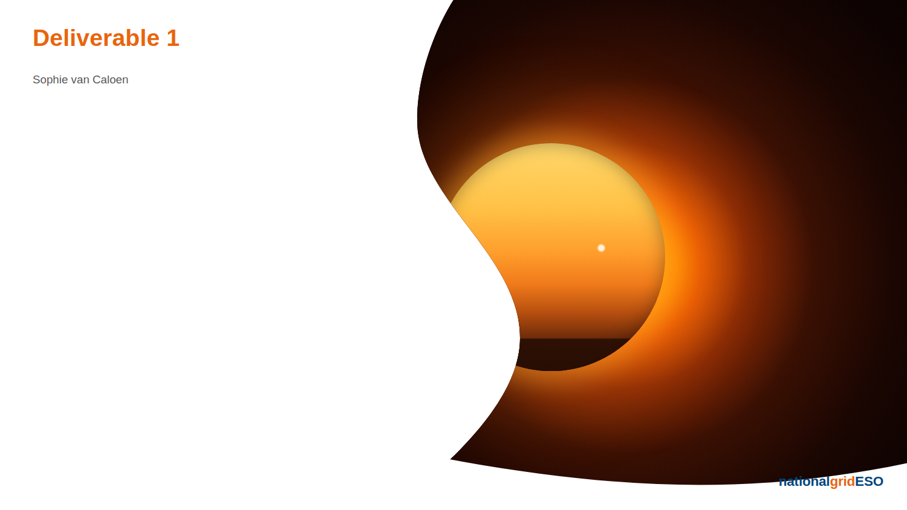Deliverable 1
Sophie van Caloen
national grid ESO